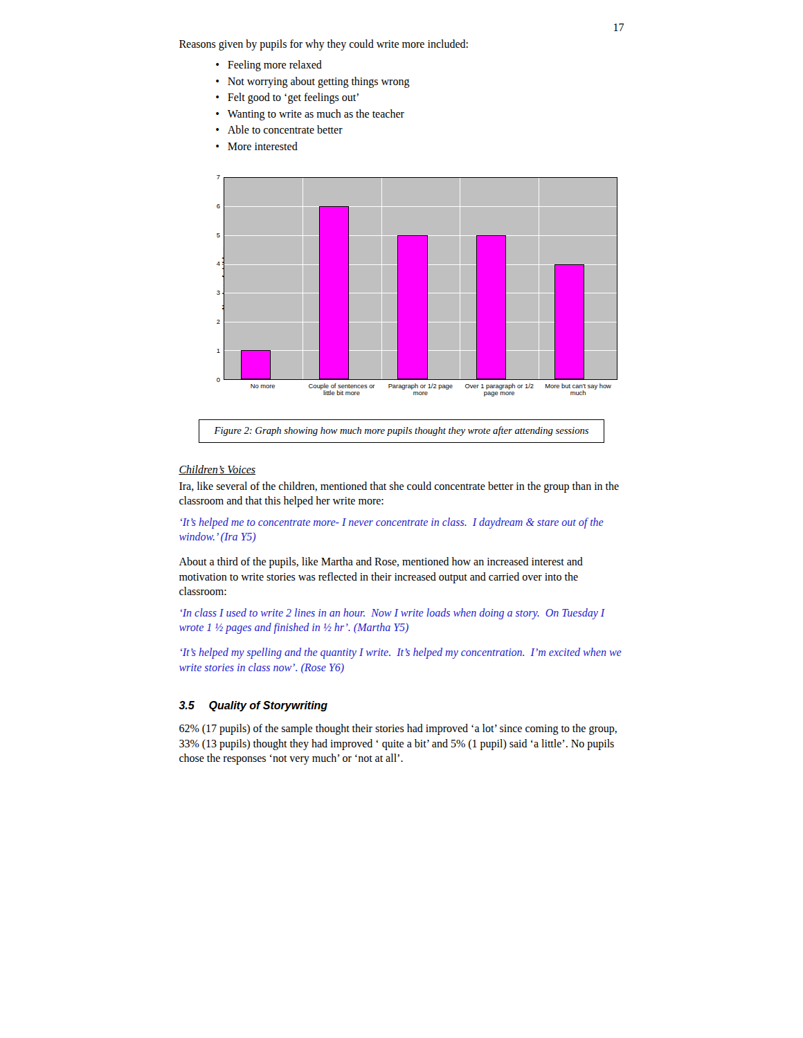17
Reasons given by pupils for why they could write more included:
Feeling more relaxed
Not worrying about getting things wrong
Felt good to ‘get feelings out’
Wanting to write as much as the teacher
Able to concentrate better
More interested
Number of children
7 6 5 4 3 2 1 0
No more
Couple of sentences or little bit more
Paragraph or 1/2 page more
Over 1 paragraph or 1/2 page more
More but can't say how much
Figure 2: Graph showing how much more pupils thought they wrote after attending sessions
Children’s Voices
Ira, like several of the children, mentioned that she could concentrate better in the group than in the classroom and that this helped her write more:
‘It’s helped me to concentrate more- I never concentrate in class. I daydream & stare out of the window.’ (Ira Y5)
About a third of the pupils, like Martha and Rose, mentioned how an increased interest and motivation to write stories was reflected in their increased output and carried over into the classroom:
‘In class I used to write 2 lines in an hour. Now I write loads when doing a story. On Tuesday I wrote 1 ½ pages and finished in ½ hr’. (Martha Y5)
‘It’s helped my spelling and the quantity I write. It’s helped my concentration. I’m excited when we write stories in class now’. (Rose Y6)
3.5 Quality of Storywriting
62% (17 pupils) of the sample thought their stories had improved ‘a lot’ since coming to the group, 33% (13 pupils) thought they had improved ‘ quite a bit’ and 5% (1 pupil) said ‘a little’. No pupils chose the responses ‘not very much’ or ‘not at all’.